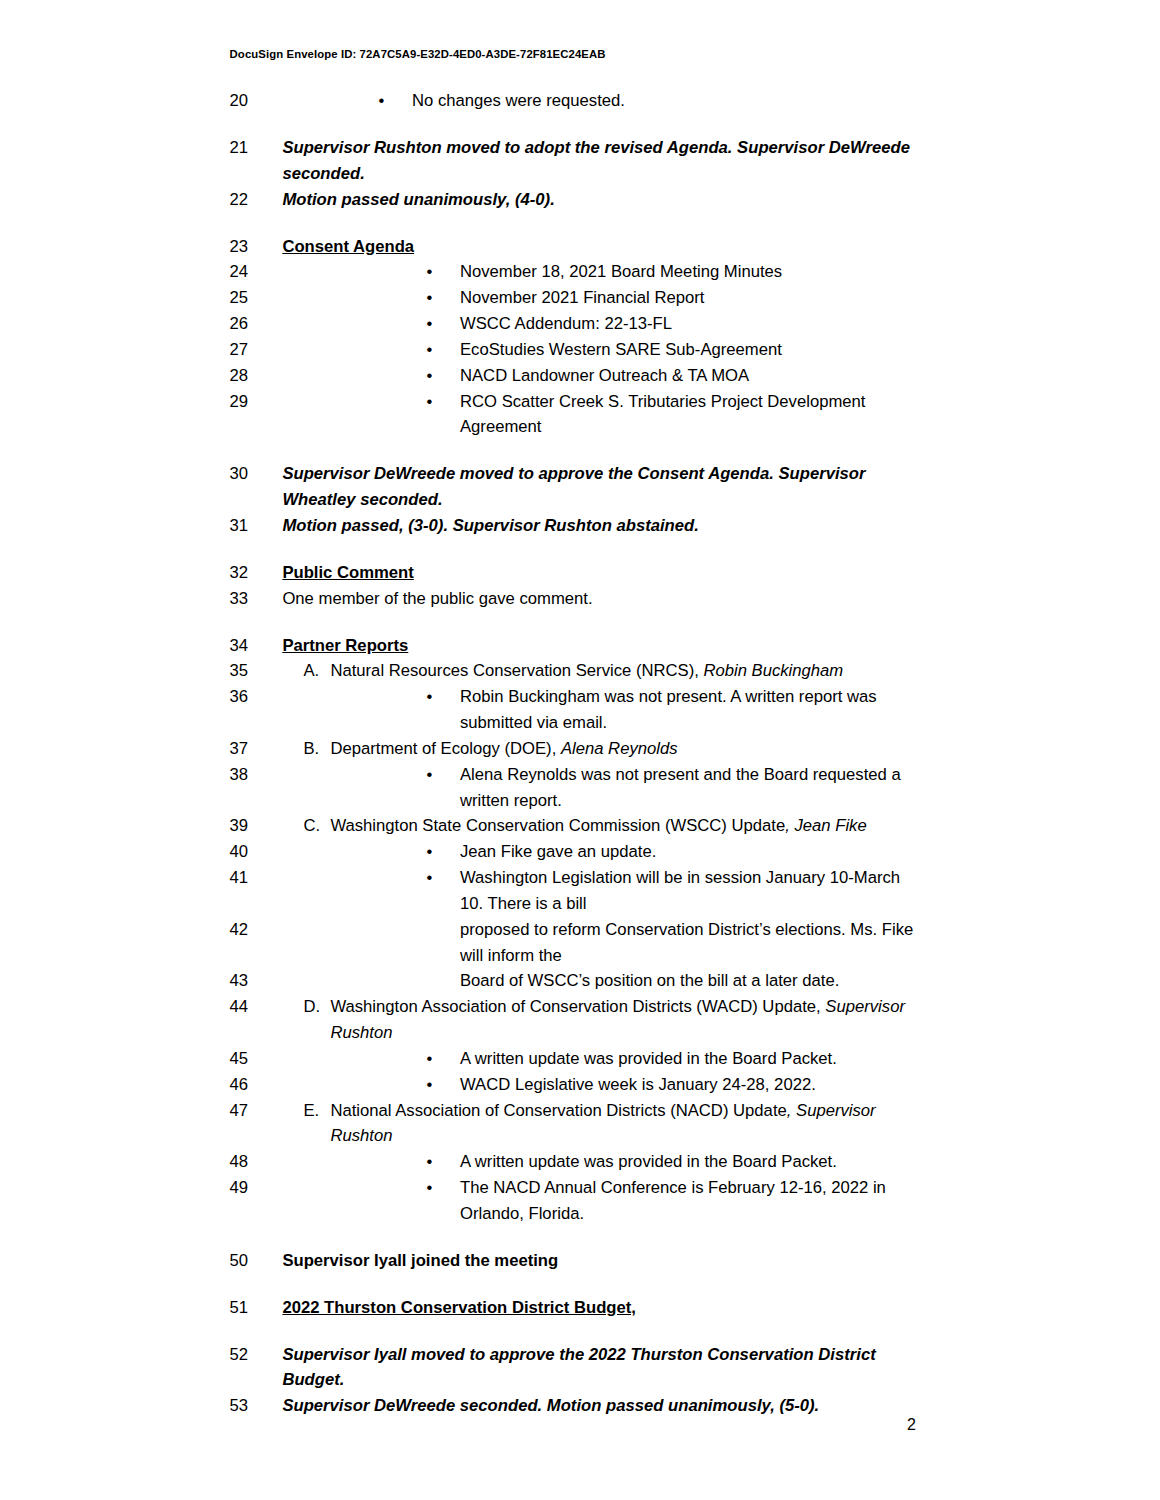DocuSign Envelope ID: 72A7C5A9-E32D-4ED0-A3DE-72F81EC24EAB
| 20 | No changes were requested. |
| 21 | Supervisor Rushton moved to adopt the revised Agenda. Supervisor DeWreede seconded. |
| 22 | Motion passed unanimously, (4-0). |
| 23 | Consent Agenda |
| 24 | November 18, 2021 Board Meeting Minutes |
| 25 | November 2021 Financial Report |
| 26 | WSCC Addendum: 22-13-FL |
| 27 | EcoStudies Western SARE Sub-Agreement |
| 28 | NACD Landowner Outreach & TA MOA |
| 29 | RCO Scatter Creek S. Tributaries Project Development Agreement |
| 30 | Supervisor DeWreede moved to approve the Consent Agenda. Supervisor Wheatley seconded. |
| 31 | Motion passed, (3-0). Supervisor Rushton abstained. |
| 32 | Public Comment |
| 33 | One member of the public gave comment. |
| 34 | Partner Reports |
| 35 | A. Natural Resources Conservation Service (NRCS), Robin Buckingham |
| 36 | Robin Buckingham was not present. A written report was submitted via email. |
| 37 | B. Department of Ecology (DOE), Alena Reynolds |
| 38 | Alena Reynolds was not present and the Board requested a written report. |
| 39 | C. Washington State Conservation Commission (WSCC) Update , Jean Fike |
| 40 | Jean Fike gave an update. |
| 41 | Washington Legislation will be in session January 10-March 10. There is a bill |
| 42 | proposed to reform Conservation District’s elections. Ms. Fike will inform the |
| 43 | Board of WSCC’s position on the bill at a later date. |
| 44 | D. Washington Association of Conservation Districts (WACD) Update, Supervisor Rushton |
| 45 | A written update was provided in the Board Packet. |
| 46 | WACD Legislative week is January 24-28, 2022. |
| 47 | E. National Association of Conservation Districts (NACD) Update , Supervisor Rushton |
| 48 | A written update was provided in the Board Packet. |
| 49 | The NACD Annual Conference is February 12-16, 2022 in Orlando, Florida. |
| 50 | Supervisor Iyall joined the meeting |
| 51 | 2022 Thurston Conservation District Budget, |
| 52 | Supervisor Iyall moved to approve the 2022 Thurston Conservation District Budget. |
| 53 | Supervisor DeWreede seconded. Motion passed unanimously, (5-0). |
2